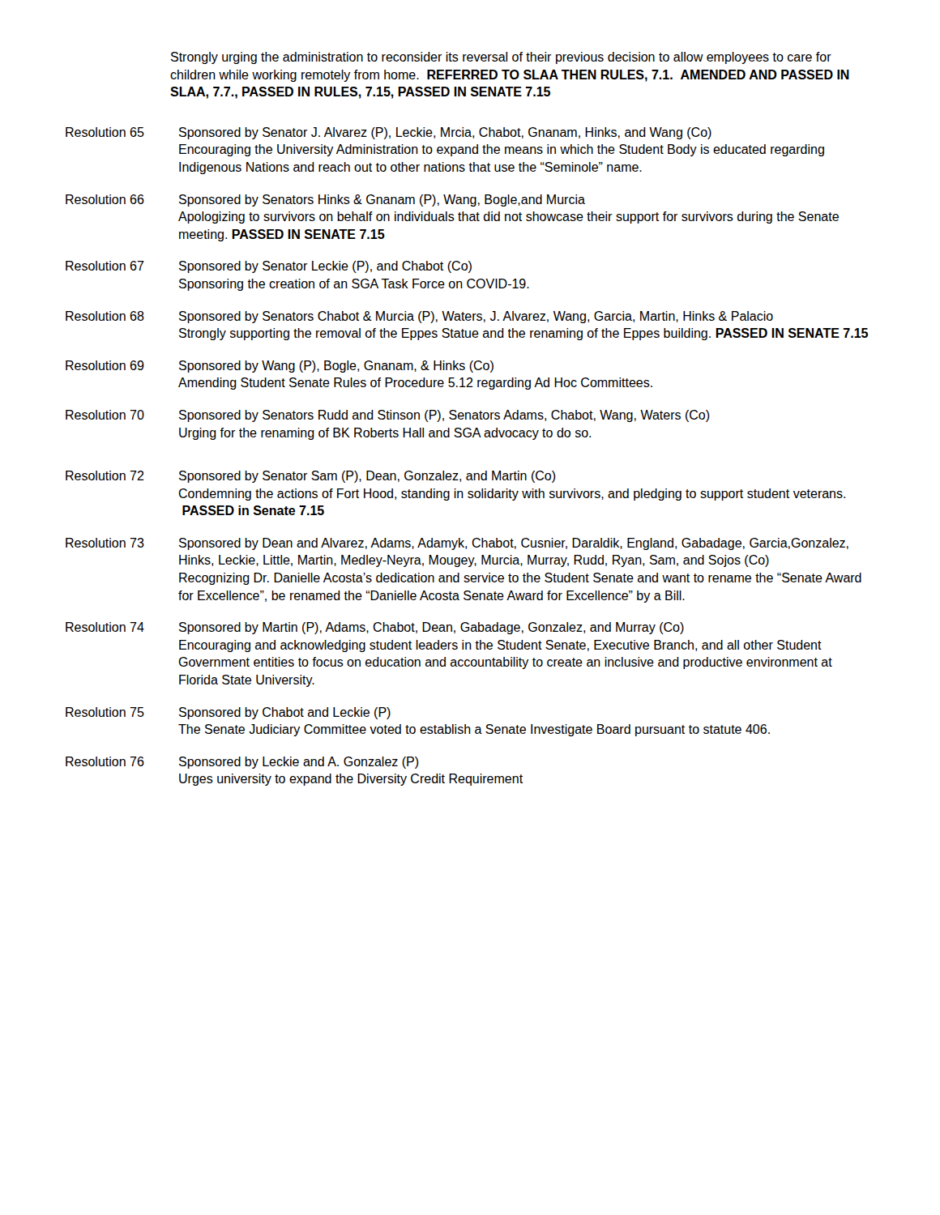Strongly urging the administration to reconsider its reversal of their previous decision to allow employees to care for children while working remotely from home. REFERRED TO SLAA THEN RULES, 7.1. AMENDED AND PASSED IN SLAA, 7.7., PASSED IN RULES, 7.15, PASSED IN SENATE 7.15
Resolution 65
Sponsored by Senator J. Alvarez (P), Leckie, Mrcia, Chabot, Gnanam, Hinks, and Wang (Co)
Encouraging the University Administration to expand the means in which the Student Body is educated regarding Indigenous Nations and reach out to other nations that use the “Seminole” name.
Resolution 66
Sponsored by Senators Hinks & Gnanam (P), Wang, Bogle,and Murcia
Apologizing to survivors on behalf on individuals that did not showcase their support for survivors during the Senate meeting. PASSED IN SENATE 7.15
Resolution 67
Sponsored by Senator Leckie (P), and Chabot (Co)
Sponsoring the creation of an SGA Task Force on COVID-19.
Resolution 68
Sponsored by Senators Chabot & Murcia (P), Waters, J. Alvarez, Wang, Garcia, Martin, Hinks & Palacio
Strongly supporting the removal of the Eppes Statue and the renaming of the Eppes building. PASSED IN SENATE 7.15
Resolution 69
Sponsored by Wang (P), Bogle, Gnanam, & Hinks (Co)
Amending Student Senate Rules of Procedure 5.12 regarding Ad Hoc Committees.
Resolution 70
Sponsored by Senators Rudd and Stinson (P), Senators Adams, Chabot, Wang, Waters (Co)
Urging for the renaming of BK Roberts Hall and SGA advocacy to do so.
Resolution 72
Sponsored by Senator Sam (P), Dean, Gonzalez, and Martin (Co)
Condemning the actions of Fort Hood, standing in solidarity with survivors, and pledging to support student veterans. PASSED in Senate 7.15
Resolution 73
Sponsored by Dean and Alvarez, Adams, Adamyk, Chabot, Cusnier, Daraldik, England, Gabadage, Garcia,Gonzalez, Hinks, Leckie, Little, Martin, Medley-Neyra, Mougey, Murcia, Murray, Rudd, Ryan, Sam, and Sojos (Co)
Recognizing Dr. Danielle Acosta’s dedication and service to the Student Senate and want to rename the “Senate Award for Excellence”, be renamed the “Danielle Acosta Senate Award for Excellence” by a Bill.
Resolution 74
Sponsored by Martin (P), Adams, Chabot, Dean, Gabadage, Gonzalez, and Murray (Co)
Encouraging and acknowledging student leaders in the Student Senate, Executive Branch, and all other Student Government entities to focus on education and accountability to create an inclusive and productive environment at Florida State University.
Resolution 75
Sponsored by Chabot and Leckie (P)
The Senate Judiciary Committee voted to establish a Senate Investigate Board pursuant to statute 406.
Resolution 76
Sponsored by Leckie and A. Gonzalez (P)
Urges university to expand the Diversity Credit Requirement